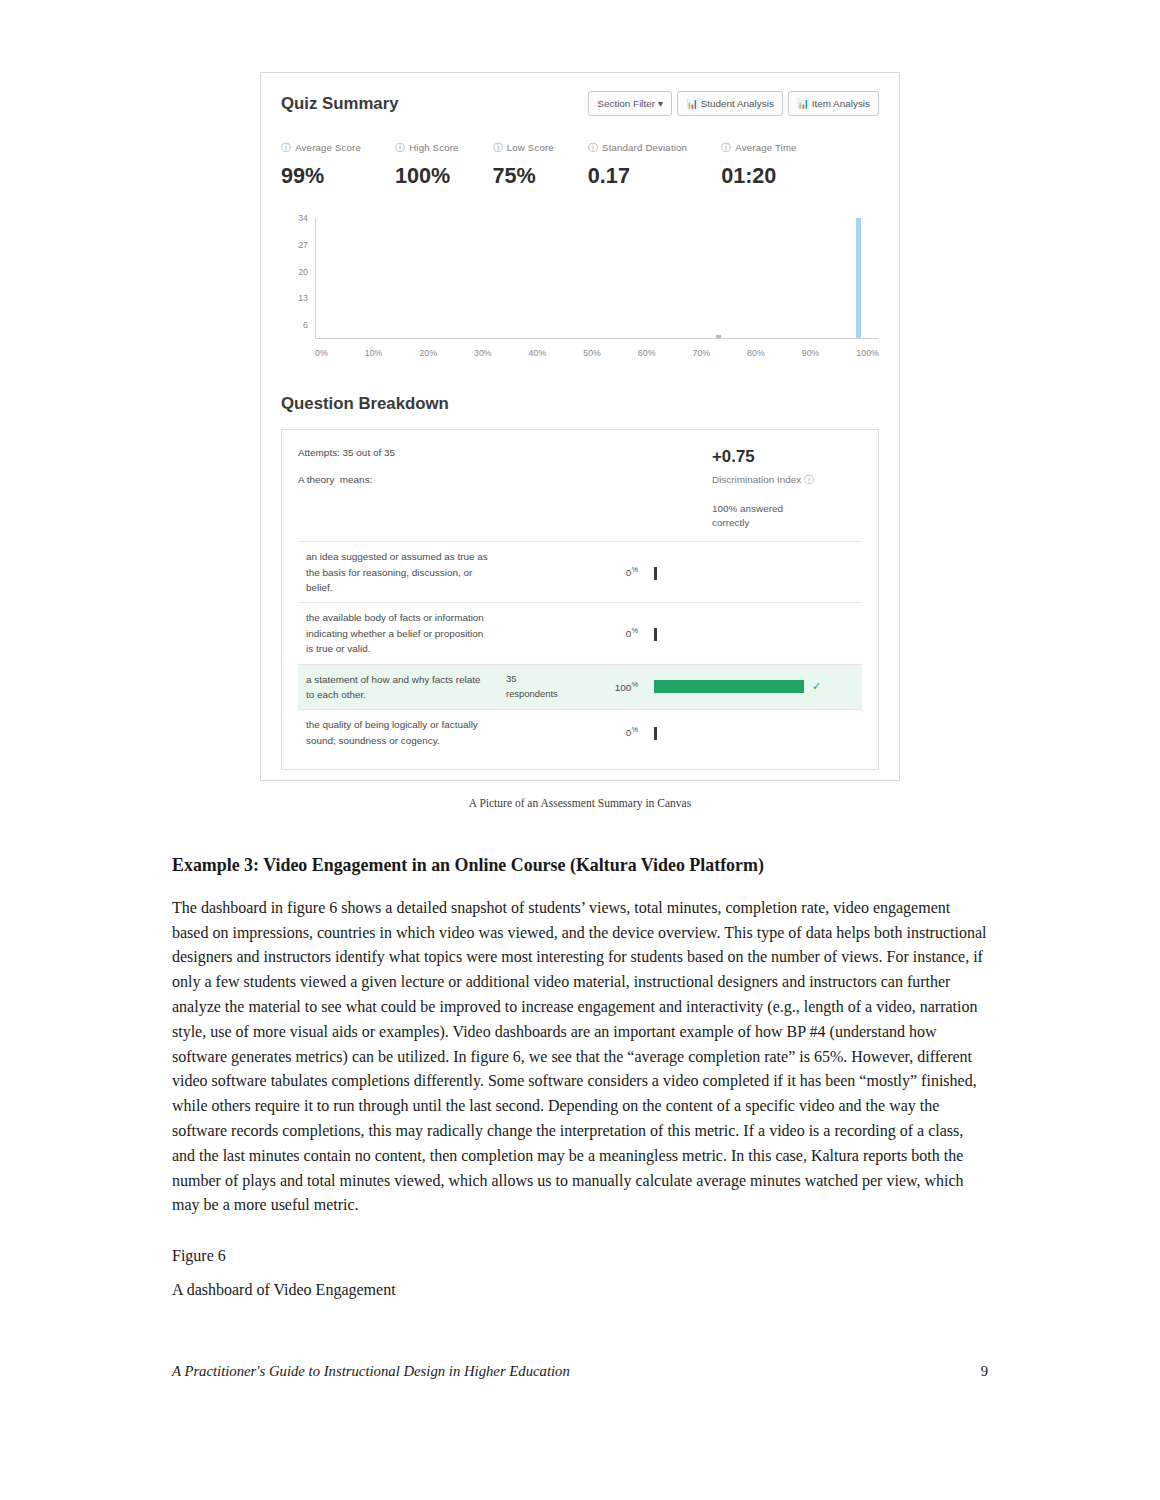Section Filter ▾📊 Student Analysis📊 Item Analysis
Quiz Summary
Average Score
99%
High Score
100%
Low Score
75%
Standard Deviation
0.17
Average Time
01:20
34
27
20
13
6
0% 10% 20% 30% 40% 50% 60% 70% 80% 90% 100%
Question Breakdown
Attempts: 35 out of 35
A theory means:
+0.75
Discrimination Index ⓘ
100% answered
correctly
| an idea suggested or assumed as true as the basis for reasoning, discussion, or belief. | | 0 % | |
| the available body of facts or information indicating whether a belief or proposition is true or valid. | | 0 % | |
| a statement of how and why facts relate to each other. | 35 respondents | 100 % | ✓ |
| the quality of being logically or factually sound; soundness or cogency. | | 0 % | |
A Picture of an Assessment Summary in Canvas
Example 3: Video Engagement in an Online Course (Kaltura Video Platform)
The dashboard in figure 6 shows a detailed snapshot of students’ views, total minutes, completion rate, video engagement based on impressions, countries in which video was viewed, and the device overview. This type of data helps both instructional designers and instructors identify what topics were most interesting for students based on the number of views. For instance, if only a few students viewed a given lecture or additional video material, instructional designers and instructors can further analyze the material to see what could be improved to increase engagement and interactivity (e.g., length of a video, narration style, use of more visual aids or examples). Video dashboards are an important example of how BP #4 (understand how software generates metrics) can be utilized. In figure 6, we see that the “average completion rate” is 65%. However, different video software tabulates completions differently. Some software considers a video completed if it has been “mostly” finished, while others require it to run through until the last second. Depending on the content of a specific video and the way the software records completions, this may radically change the interpretation of this metric. If a video is a recording of a class, and the last minutes contain no content, then completion may be a meaningless metric. In this case, Kaltura reports both the number of plays and total minutes viewed, which allows us to manually calculate average minutes watched per view, which may be a more useful metric.
Figure 6
A dashboard of Video Engagement
A Practitioner's Guide to Instructional Design in Higher Education 9